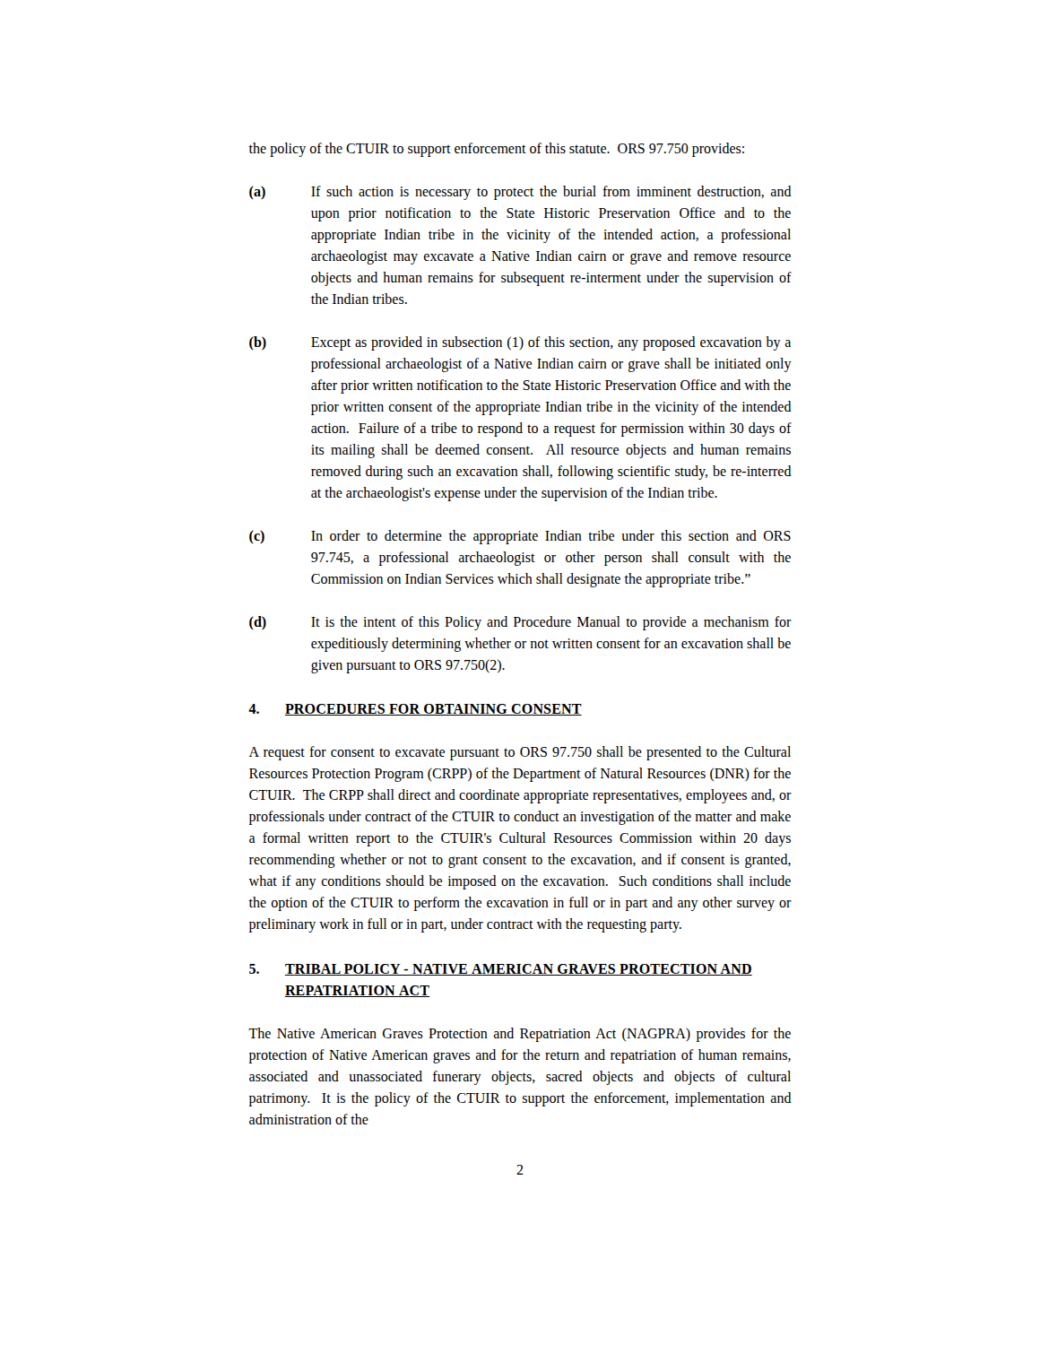the policy of the CTUIR to support enforcement of this statute. ORS 97.750 provides:
(a)
If such action is necessary to protect the burial from imminent destruction, and upon prior notification to the State Historic Preservation Office and to the appropriate Indian tribe in the vicinity of the intended action, a professional archaeologist may excavate a Native Indian cairn or grave and remove resource objects and human remains for subsequent re-interment under the supervision of the Indian tribes.
(b)
Except as provided in subsection (1) of this section, any proposed excavation by a professional archaeologist of a Native Indian cairn or grave shall be initiated only after prior written notification to the State Historic Preservation Office and with the prior written consent of the appropriate Indian tribe in the vicinity of the intended action. Failure of a tribe to respond to a request for permission within 30 days of its mailing shall be deemed consent. All resource objects and human remains removed during such an excavation shall, following scientific study, be re-interred at the archaeologist's expense under the supervision of the Indian tribe.
(c)
In order to determine the appropriate Indian tribe under this section and ORS 97.745, a professional archaeologist or other person shall consult with the Commission on Indian Services which shall designate the appropriate tribe.”
(d)
It is the intent of this Policy and Procedure Manual to provide a mechanism for expeditiously determining whether or not written consent for an excavation shall be given pursuant to ORS 97.750(2).
4.
PROCEDURES FOR OBTAINING CONSENT
A request for consent to excavate pursuant to ORS 97.750 shall be presented to the Cultural Resources Protection Program (CRPP) of the Department of Natural Resources (DNR) for the CTUIR. The CRPP shall direct and coordinate appropriate representatives, employees and, or professionals under contract of the CTUIR to conduct an investigation of the matter and make a formal written report to the CTUIR's Cultural Resources Commission within 20 days recommending whether or not to grant consent to the excavation, and if consent is granted, what if any conditions should be imposed on the excavation. Such conditions shall include the option of the CTUIR to perform the excavation in full or in part and any other survey or preliminary work in full or in part, under contract with the requesting party.
5.
TRIBAL POLICY - NATIVE AMERICAN GRAVES PROTECTION AND REPATRIATION ACT
The Native American Graves Protection and Repatriation Act (NAGPRA) provides for the protection of Native American graves and for the return and repatriation of human remains, associated and unassociated funerary objects, sacred objects and objects of cultural patrimony. It is the policy of the CTUIR to support the enforcement, implementation and administration of the
2